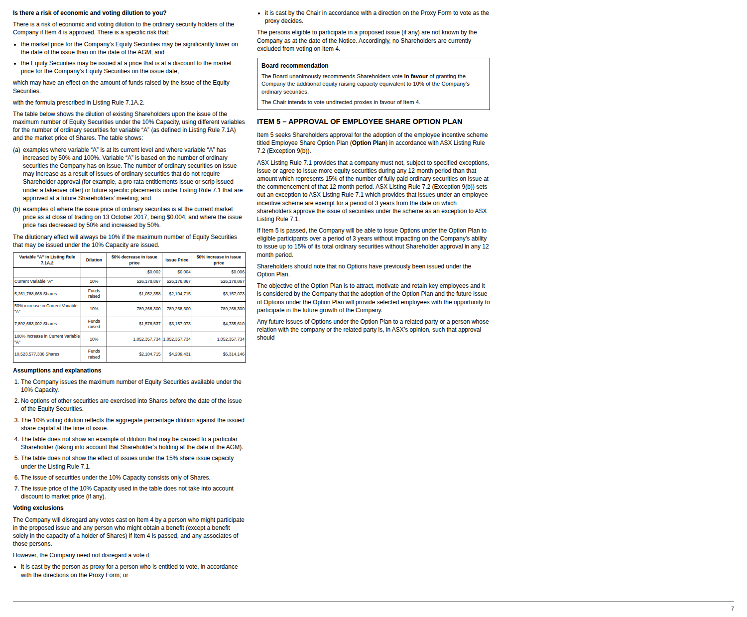Is there a risk of economic and voting dilution to you?
There is a risk of economic and voting dilution to the ordinary security holders of the Company if Item 4 is approved. There is a specific risk that:
the market price for the Company’s Equity Securities may be significantly lower on the date of the issue than on the date of the AGM; and
the Equity Securities may be issued at a price that is at a discount to the market price for the Company’s Equity Securities on the issue date,
which may have an effect on the amount of funds raised by the issue of the Equity Securities.
with the formula prescribed in Listing Rule 7.1A.2.
The table below shows the dilution of existing Shareholders upon the issue of the maximum number of Equity Securities under the 10% Capacity, using different variables for the number of ordinary securities for variable “A” (as defined in Listing Rule 7.1A) and the market price of Shares. The table shows:
(a) examples where variable “A” is at its current level and where variable “A” has increased by 50% and 100%. Variable “A” is based on the number of ordinary securities the Company has on issue. The number of ordinary securities on issue may increase as a result of issues of ordinary securities that do not require Shareholder approval (for example, a pro rata entitlements issue or scrip issued under a takeover offer) or future specific placements under Listing Rule 7.1 that are approved at a future Shareholders’ meeting; and
(b) examples of where the issue price of ordinary securities is at the current market price as at close of trading on 13 October 2017, being $0.004, and where the issue price has decreased by 50% and increased by 50%.
The dilutionary effect will always be 10% if the maximum number of Equity Securities that may be issued under the 10% Capacity are issued.
| Variable "A" in Listing Rule 7.1A.2 | Dilution | 50% decrease in issue price | Issue Price | 50% increase in issue price |
| --- | --- | --- | --- | --- |
| | | $0.002 | $0.004 | $0.006 |
| Current Variable "A" | 10% | 526,178,867 | 526,178,867 | 526,178,867 |
| 5,261,788,668 Shares | Funds raised | $1,052,358 | $2,104,715 | $3,157,073 |
| 50% increase in Current Variable "A" | 10% | 789,268,300 | 789,268,300 | 789,268,300 |
| 7,892,683,002 Shares | Funds raised | $1,578,537 | $3,157,073 | $4,735,610 |
| 100% increase in Current Variable "A" | 10% | 1,052,357,734 | 1,052,357,734 | 1,052,357,734 |
| 10,523,577,336 Shares | Funds raised | $2,104,715 | $4,209,431 | $6,314,146 |
Assumptions and explanations
The Company issues the maximum number of Equity Securities available under the 10% Capacity.
No options of other securities are exercised into Shares before the date of the issue of the Equity Securities.
The 10% voting dilution reflects the aggregate percentage dilution against the issued share capital at the time of issue.
The table does not show an example of dilution that may be caused to a particular Shareholder (taking into account that Shareholder’s holding at the date of the AGM).
The table does not show the effect of issues under the 15% share issue capacity under the Listing Rule 7.1.
The issue of securities under the 10% Capacity consists only of Shares.
The issue price of the 10% Capacity used in the table does not take into account discount to market price (if any).
Voting exclusions
The Company will disregard any votes cast on Item 4 by a person who might participate in the proposed issue and any person who might obtain a benefit (except a benefit solely in the capacity of a holder of Shares) if Item 4 is passed, and any associates of those persons.
However, the Company need not disregard a vote if:
it is cast by the person as proxy for a person who is entitled to vote, in accordance with the directions on the Proxy Form; or
it is cast by the Chair in accordance with a direction on the Proxy Form to vote as the proxy decides.
The persons eligible to participate in a proposed issue (if any) are not known by the Company as at the date of the Notice. Accordingly, no Shareholders are currently excluded from voting on Item 4.
Board recommendation
The Board unanimously recommends Shareholders vote in favour of granting the Company the additional equity raising capacity equivalent to 10% of the Company’s ordinary securities.
The Chair intends to vote undirected proxies in favour of Item 4.
ITEM 5 – APPROVAL OF EMPLOYEE SHARE OPTION PLAN
Item 5 seeks Shareholders approval for the adoption of the employee incentive scheme titled Employee Share Option Plan (Option Plan) in accordance with ASX Listing Rule 7.2 (Exception 9(b)).
ASX Listing Rule 7.1 provides that a company must not, subject to specified exceptions, issue or agree to issue more equity securities during any 12 month period than that amount which represents 15% of the number of fully paid ordinary securities on issue at the commencement of that 12 month period. ASX Listing Rule 7.2 (Exception 9(b)) sets out an exception to ASX Listing Rule 7.1 which provides that issues under an employee incentive scheme are exempt for a period of 3 years from the date on which shareholders approve the issue of securities under the scheme as an exception to ASX Listing Rule 7.1.
If Item 5 is passed, the Company will be able to issue Options under the Option Plan to eligible participants over a period of 3 years without impacting on the Company’s ability to issue up to 15% of its total ordinary securities without Shareholder approval in any 12 month period.
Shareholders should note that no Options have previously been issued under the Option Plan.
The objective of the Option Plan is to attract, motivate and retain key employees and it is considered by the Company that the adoption of the Option Plan and the future issue of Options under the Option Plan will provide selected employees with the opportunity to participate in the future growth of the Company.
Any future issues of Options under the Option Plan to a related party or a person whose relation with the company or the related party is, in ASX’s opinion, such that approval should
7